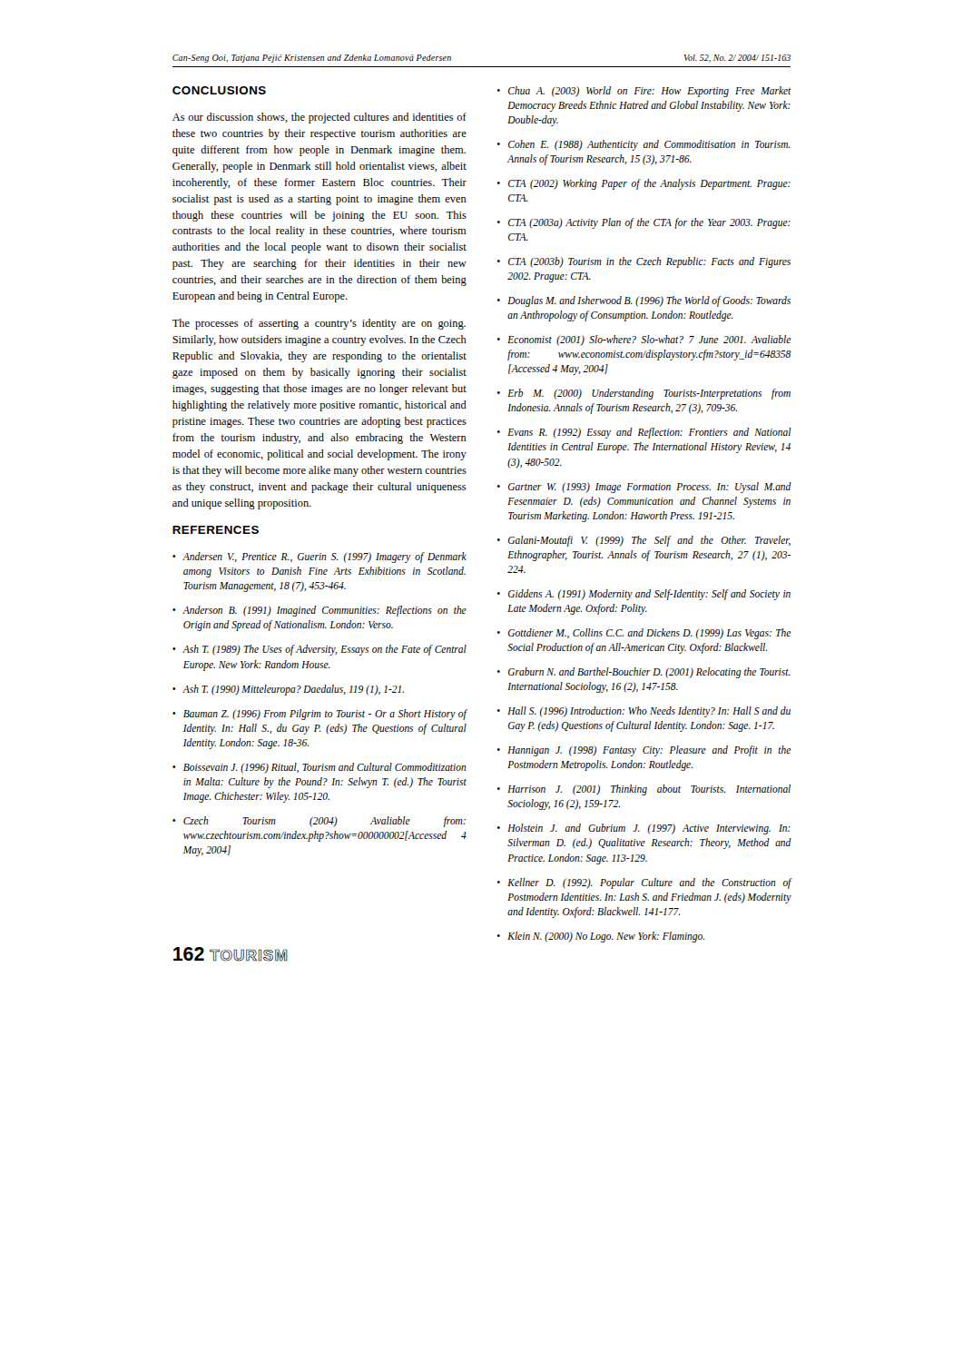Can-Seng Ooi, Tatjana Pejić Kristensen and Zdenka Lomanová Pedersen Vol. 52, No. 2/ 2004/ 151-163
CONCLUSIONS
As our discussion shows, the projected cultures and identities of these two countries by their respective tourism authorities are quite different from how people in Denmark imagine them. Generally, people in Denmark still hold orientalist views, albeit incoherently, of these former Eastern Bloc countries. Their socialist past is used as a starting point to imagine them even though these countries will be joining the EU soon. This contrasts to the local reality in these countries, where tourism authorities and the local people want to disown their socialist past. They are searching for their identities in their new countries, and their searches are in the direction of them being European and being in Central Europe.
The processes of asserting a country’s identity are on going. Similarly, how outsiders imagine a country evolves. In the Czech Republic and Slovakia, they are responding to the orientalist gaze imposed on them by basically ignoring their socialist images, suggesting that those images are no longer relevant but highlighting the relatively more positive romantic, historical and pristine images. These two countries are adopting best practices from the tourism industry, and also embracing the Western model of economic, political and social development. The irony is that they will become more alike many other western countries as they construct, invent and package their cultural uniqueness and unique selling proposition.
REFERENCES
Andersen V., Prentice R., Guerin S. (1997) Imagery of Denmark among Visitors to Danish Fine Arts Exhibitions in Scotland. Tourism Management, 18 (7), 453-464.
Anderson B. (1991) Imagined Communities: Reflections on the Origin and Spread of Nationalism. London: Verso.
Ash T. (1989) The Uses of Adversity, Essays on the Fate of Central Europe. New York: Random House.
Ash T. (1990) Mitteleuropa? Daedalus, 119 (1), 1-21.
Bauman Z. (1996) From Pilgrim to Tourist - Or a Short History of Identity. In: Hall S., du Gay P. (eds) The Questions of Cultural Identity. London: Sage. 18-36.
Boissevain J. (1996) Ritual, Tourism and Cultural Commoditization in Malta: Culture by the Pound? In: Selwyn T. (ed.) The Tourist Image. Chichester: Wiley. 105-120.
Czech Tourism (2004) Avaliable from: www.czechtourism.com/index.php?show=000000002[Accessed 4 May, 2004]
Chua A. (2003) World on Fire: How Exporting Free Market Democracy Breeds Ethnic Hatred and Global Instability. New York: Double-day.
Cohen E. (1988) Authenticity and Commoditisation in Tourism. Annals of Tourism Research, 15 (3), 371-86.
CTA (2002) Working Paper of the Analysis Department. Prague: CTA.
CTA (2003a) Activity Plan of the CTA for the Year 2003. Prague: CTA.
CTA (2003b) Tourism in the Czech Republic: Facts and Figures 2002. Prague: CTA.
Douglas M. and Isherwood B. (1996) The World of Goods: Towards an Anthropology of Consumption. London: Routledge.
Economist (2001) Slo-where? Slo-what? 7 June 2001. Avaliable from: www.economist.com/displaystory.cfm?story_id=648358 [Accessed 4 May, 2004]
Erb M. (2000) Understanding Tourists-Interpretations from Indonesia. Annals of Tourism Research, 27 (3), 709-36.
Evans R. (1992) Essay and Reflection: Frontiers and National Identities in Central Europe. The International History Review, 14 (3), 480-502.
Gartner W. (1993) Image Formation Process. In: Uysal M.and Fesenmaier D. (eds) Communication and Channel Systems in Tourism Marketing. London: Haworth Press. 191-215.
Galani-Moutafi V. (1999) The Self and the Other. Traveler, Ethnographer, Tourist. Annals of Tourism Research, 27 (1), 203-224.
Giddens A. (1991) Modernity and Self-Identity: Self and Society in Late Modern Age. Oxford: Polity.
Gottdiener M., Collins C.C. and Dickens D. (1999) Las Vegas: The Social Production of an All-American City. Oxford: Blackwell.
Graburn N. and Barthel-Bouchier D. (2001) Relocating the Tourist. International Sociology, 16 (2), 147-158.
Hall S. (1996) Introduction: Who Needs Identity? In: Hall S and du Gay P. (eds) Questions of Cultural Identity. London: Sage. 1-17.
Hannigan J. (1998) Fantasy City: Pleasure and Profit in the Postmodern Metropolis. London: Routledge.
Harrison J. (2001) Thinking about Tourists. International Sociology, 16 (2), 159-172.
Holstein J. and Gubrium J. (1997) Active Interviewing. In: Silverman D. (ed.) Qualitative Research: Theory, Method and Practice. London: Sage. 113-129.
Kellner D. (1992). Popular Culture and the Construction of Postmodern Identities. In: Lash S. and Friedman J. (eds) Modernity and Identity. Oxford: Blackwell. 141-177.
Klein N. (2000) No Logo. New York: Flamingo.
162 TOURISM